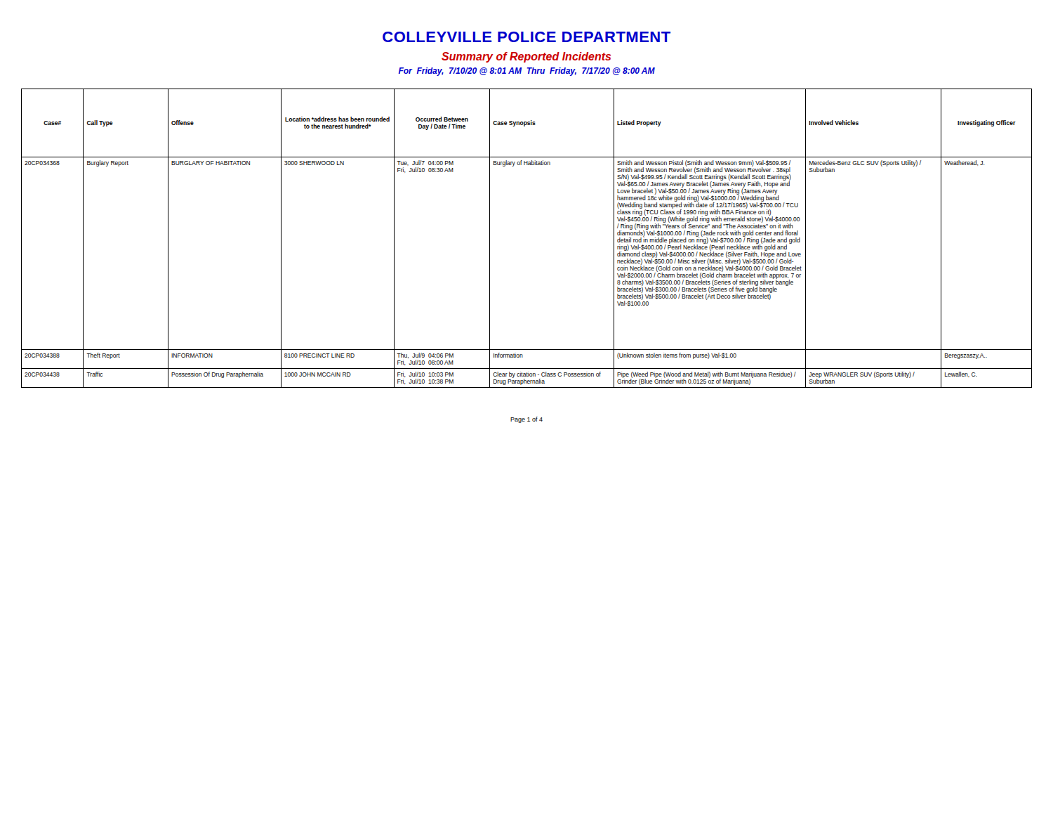COLLEYVILLE POLICE DEPARTMENT
Summary of Reported Incidents
For Friday, 7/10/20 @ 8:01 AM Thru Friday, 7/17/20 @ 8:00 AM
| Case# | Call Type | Offense | Location *address has been rounded to the nearest hundred* | Occurred Between Day / Date / Time | Case Synopsis | Listed Property | Involved Vehicles | Investigating Officer |
| --- | --- | --- | --- | --- | --- | --- | --- | --- |
| 20CP034368 | Burglary Report | BURGLARY OF HABITATION | 3000 SHERWOOD LN | Tue, Jul/7 04:00 PM Fri, Jul/10 08:30 AM | Burglary of Habitation | Smith and Wesson Pistol (Smith and Wesson 9mm) Val-$509.95 / Smith and Wesson Revolver (Smith and Wesson Revolver . 38spl S/N) Val-$499.95 / Kendall Scott Earrings (Kendall Scott Earrings) Val-$65.00 / James Avery Bracelet (James Avery Faith, Hope and Love bracelet ) Val-$50.00 / James Avery Ring (James Avery hammered 18c white gold ring) Val-$1000.00 / Wedding band (Wedding band stamped with date of 12/17/1965) Val-$700.00 / TCU class ring (TCU Class of 1990 ring with BBA Finance on it) Val-$450.00 / Ring (White gold ring with emerald stone) Val-$4000.00 / Ring (Ring with "Years of Service" and "The Associates" on it with diamonds) Val-$1000.00 / Ring (Jade rock with gold center and floral detail rod in middle placed on ring) Val-$700.00 / Ring (Jade and gold ring) Val-$400.00 / Pearl Necklace (Pearl necklace with gold and diamond clasp) Val-$4000.00 / Necklace (Silver Faith, Hope and Love necklace) Val-$50.00 / Misc silver (Misc. silver) Val-$500.00 / Gold-coin Necklace (Gold coin on a necklace) Val-$4000.00 / Gold Bracelet Val-$2000.00 / Charm bracelet (Gold charm bracelet with approx. 7 or 8 charms) Val-$3500.00 / Bracelets (Series of sterling silver bangle bracelets) Val-$300.00 / Bracelets (Series of five gold bangle bracelets) Val-$500.00 / Bracelet (Art Deco silver bracelet) Val-$100.00 | Mercedes-Benz GLC SUV (Sports Utility) / Suburban | Weatheread, J. |
| 20CP034388 | Theft Report | INFORMATION | 8100 PRECINCT LINE RD | Thu, Jul/9 04:06 PM Fri, Jul/10 08:00 AM | Information | (Unknown stolen items from purse) Val-$1.00 | | Beregszaszy,A.. |
| 20CP034438 | Traffic | Possession Of Drug Paraphernalia | 1000 JOHN MCCAIN RD | Fri, Jul/10 10:03 PM Fri, Jul/10 10:38 PM | Clear by citation - Class C Possession of Drug Paraphernalia | Pipe (Weed Pipe (Wood and Metal) with Burnt Marijuana Residue) / Grinder (Blue Grinder with 0.0125 oz of Marijuana) | Jeep WRANGLER SUV (Sports Utility) / Suburban | Lewallen, C. |
Page 1 of 4